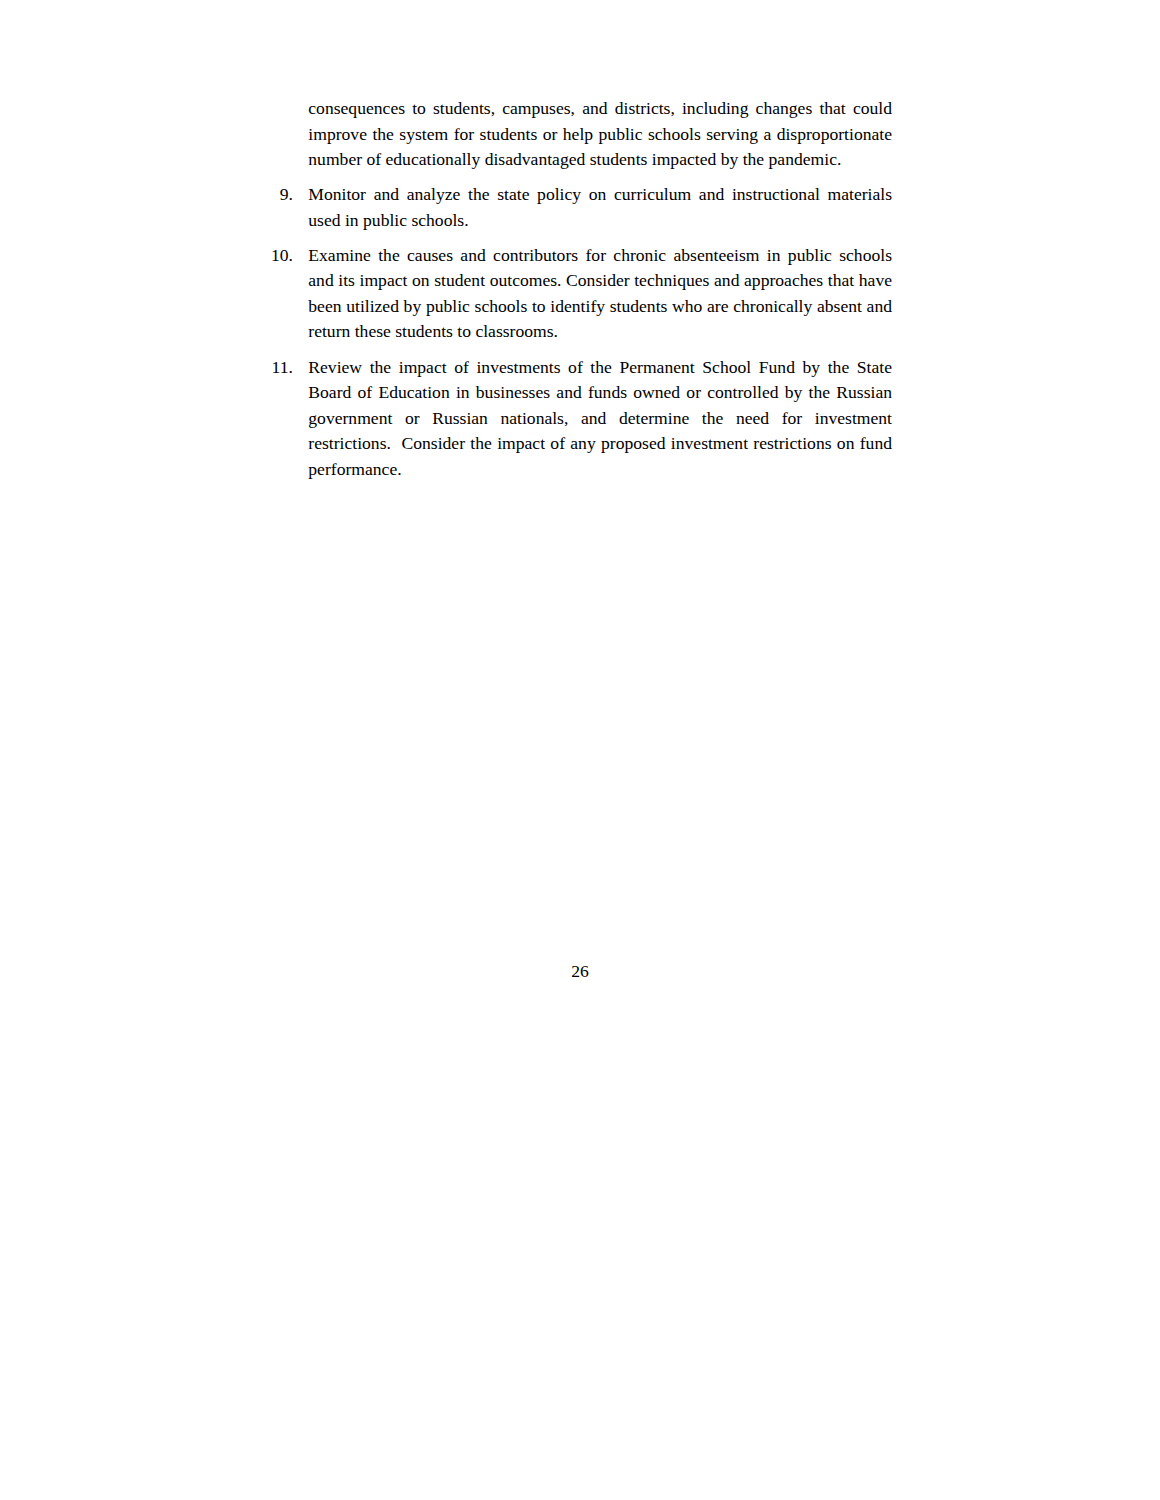consequences to students, campuses, and districts, including changes that could improve the system for students or help public schools serving a disproportionate number of educationally disadvantaged students impacted by the pandemic.
9. Monitor and analyze the state policy on curriculum and instructional materials used in public schools.
10. Examine the causes and contributors for chronic absenteeism in public schools and its impact on student outcomes. Consider techniques and approaches that have been utilized by public schools to identify students who are chronically absent and return these students to classrooms.
11. Review the impact of investments of the Permanent School Fund by the State Board of Education in businesses and funds owned or controlled by the Russian government or Russian nationals, and determine the need for investment restrictions. Consider the impact of any proposed investment restrictions on fund performance.
26